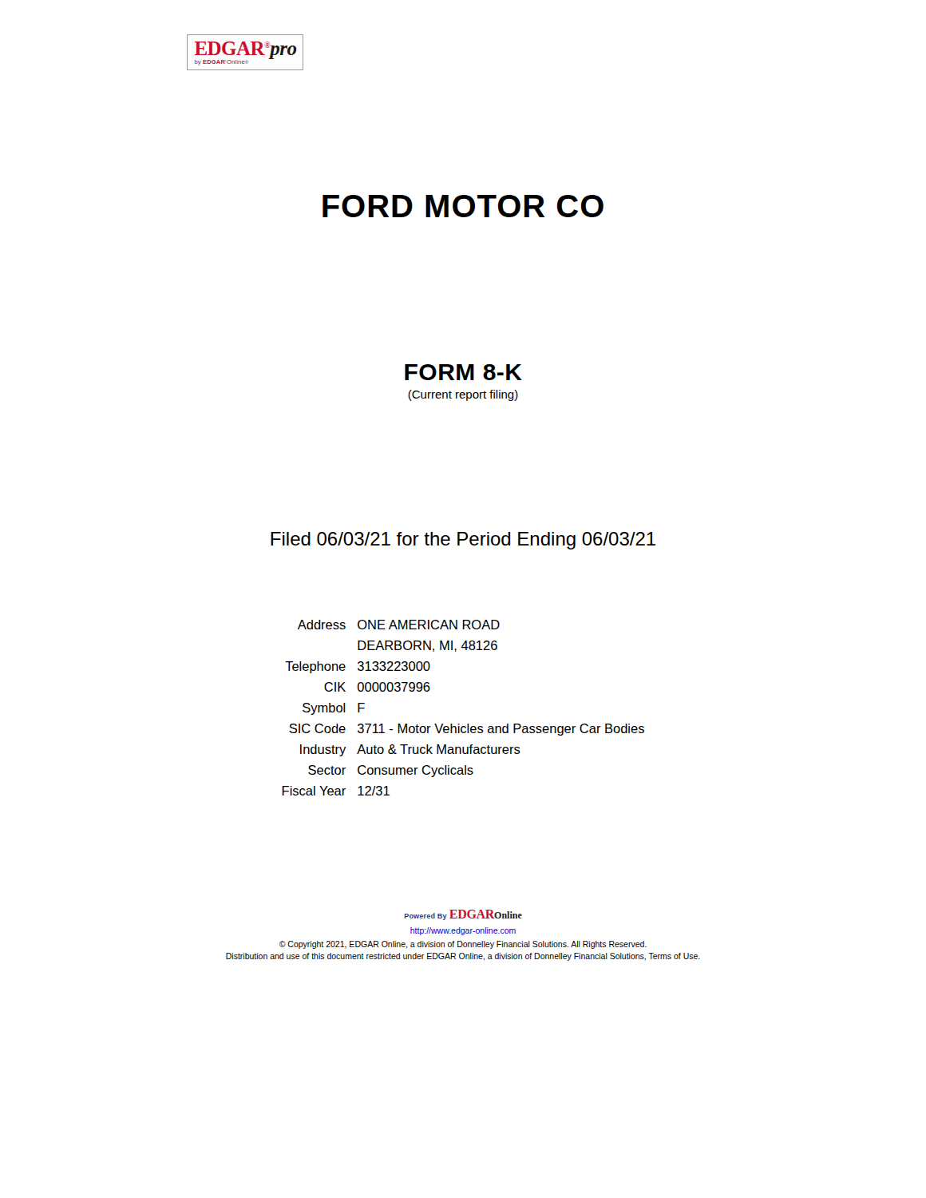EDGAR®pro
by EDGAR’Online®
FORD MOTOR CO
FORM 8-K
(Current report filing)
Filed 06/03/21 for the Period Ending 06/03/21
| Address | ONE AMERICAN ROAD |
| | DEARBORN, MI, 48126 |
| Telephone | 3133223000 |
| CIK | 0000037996 |
| Symbol | F |
| SIC Code | 3711 - Motor Vehicles and Passenger Car Bodies |
| Industry | Auto & Truck Manufacturers |
| Sector | Consumer Cyclicals |
| Fiscal Year | 12/31 |
Powered By EDGAR Online
http://www.edgar-online.com
© Copyright 2021, EDGAR Online, a division of Donnelley Financial Solutions. All Rights Reserved.
Distribution and use of this document restricted under EDGAR Online, a division of Donnelley Financial Solutions, Terms of Use.